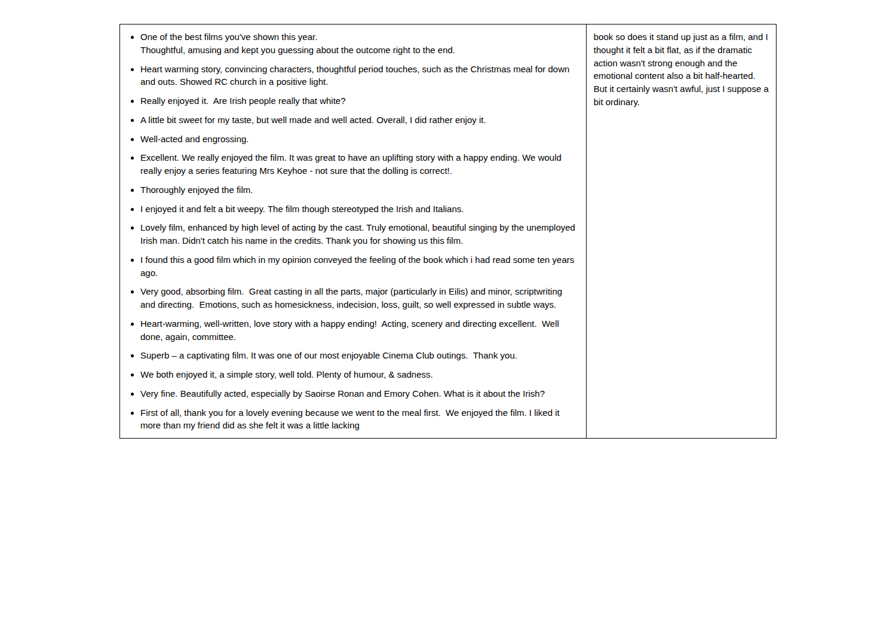| One of the best films you've shown this year. Thoughtful, amusing and kept you guessing about the outcome right to the end. Heart warming story, convincing characters, thoughtful period touches, such as the Christmas meal for down and outs. Showed RC church in a positive light. Really enjoyed it. Are Irish people really that white? A little bit sweet for my taste, but well made and well acted. Overall, I did rather enjoy it. Well-acted and engrossing. Excellent. We really enjoyed the film. It was great to have an uplifting story with a happy ending. We would really enjoy a series featuring Mrs Keyhoe - not sure that the dolling is correct!. Thoroughly enjoyed the film. I enjoyed it and felt a bit weepy. The film though stereotyped the Irish and Italians. Lovely film, enhanced by high level of acting by the cast. Truly emotional, beautiful singing by the unemployed Irish man. Didn't catch his name in the credits. Thank you for showing us this film. I found this a good film which in my opinion conveyed the feeling of the book which i had read some ten years ago. Very good, absorbing film. Great casting in all the parts, major (particularly in Eilis) and minor, scriptwriting and directing. Emotions, such as homesickness, indecision, loss, guilt, so well expressed in subtle ways. Heart-warming, well-written, love story with a happy ending! Acting, scenery and directing excellent. Well done, again, committee. Superb – a captivating film. It was one of our most enjoyable Cinema Club outings. Thank you. We both enjoyed it, a simple story, well told. Plenty of humour, & sadness. Very fine. Beautifully acted, especially by Saoirse Ronan and Emory Cohen. What is it about the Irish? First of all, thank you for a lovely evening because we went to the meal first. We enjoyed the film. I liked it more than my friend did as she felt it was a little lacking | book so does it stand up just as a film, and I thought it felt a bit flat, as if the dramatic action wasn't strong enough and the emotional content also a bit half-hearted. But it certainly wasn't awful, just I suppose a bit ordinary. |